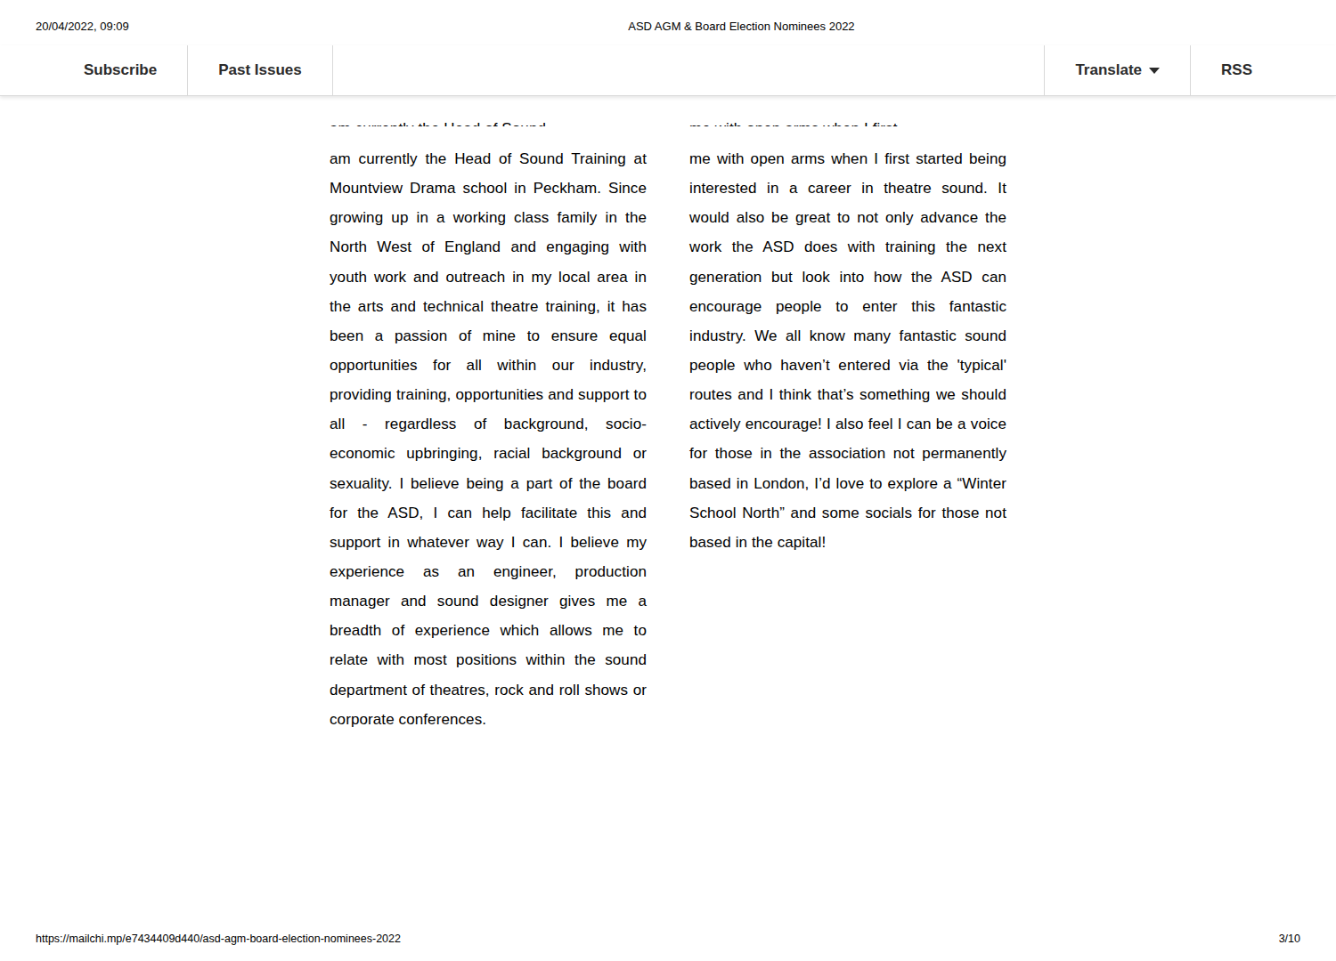20/04/2022, 09:09
ASD AGM & Board Election Nominees 2022
Subscribe Past Issues
Translate RSS
am currently the Head of Sound
am currently the Head of Sound Training at Mountview Drama school in Peckham. Since growing up in a working class family in the North West of England and engaging with youth work and outreach in my local area in the arts and technical theatre training, it has been a passion of mine to ensure equal opportunities for all within our industry, providing training, opportunities and support to all - regardless of background, socio-economic upbringing, racial background or sexuality. I believe being a part of the board for the ASD, I can help facilitate this and support in whatever way I can. I believe my experience as an engineer, production manager and sound designer gives me a breadth of experience which allows me to relate with most positions within the sound department of theatres, rock and roll shows or corporate conferences.
me with open arms when I first
me with open arms when I first started being interested in a career in theatre sound. It would also be great to not only advance the work the ASD does with training the next generation but look into how the ASD can encourage people to enter this fantastic industry. We all know many fantastic sound people who haven’t entered via the 'typical' routes and I think that’s something we should actively encourage! I also feel I can be a voice for those in the association not permanently based in London, I’d love to explore a “Winter School North” and some socials for those not based in the capital!
https://mailchi.mp/e7434409d440/asd-agm-board-election-nominees-2022
3/10